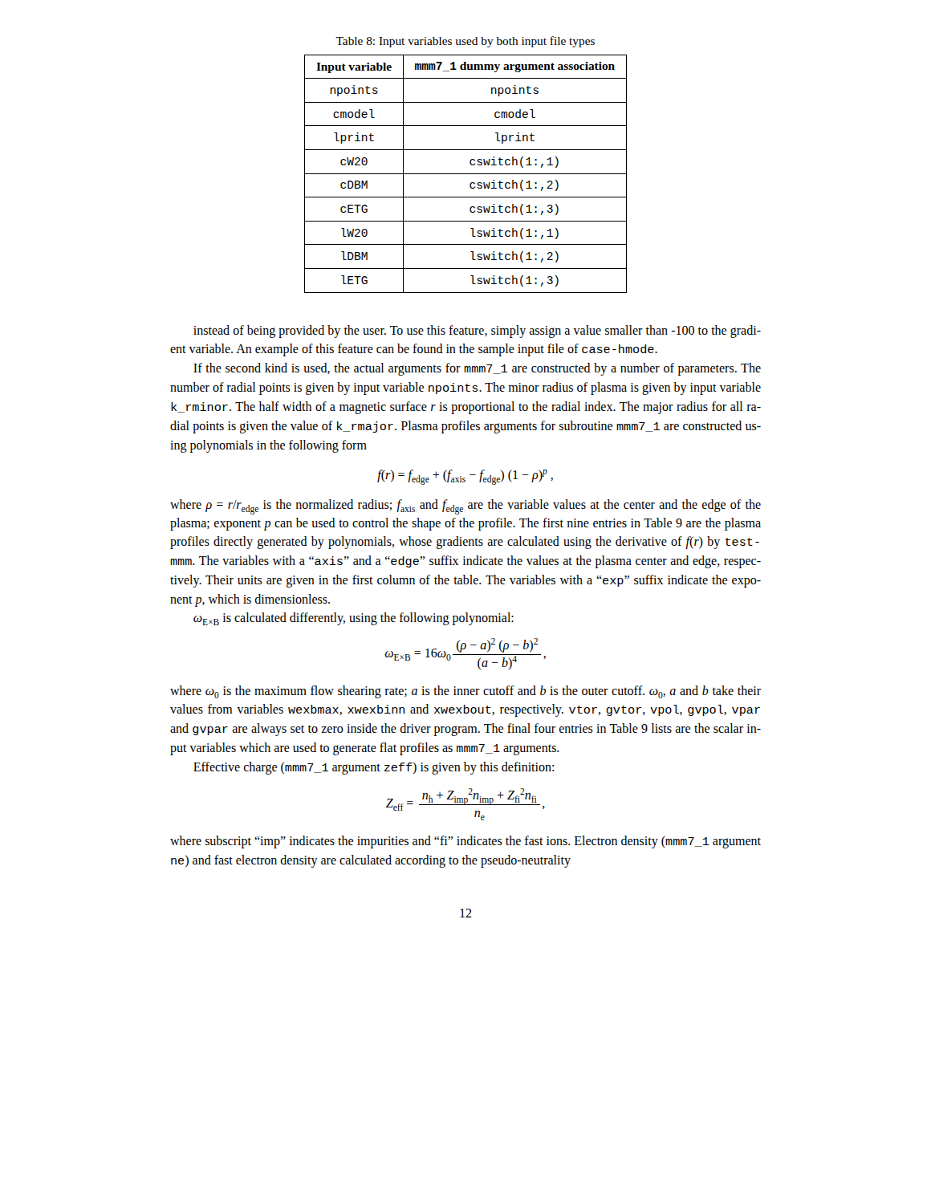Table 8: Input variables used by both input file types
| Input variable | mmm7_1 dummy argument association |
| --- | --- |
| npoints | npoints |
| cmodel | cmodel |
| lprint | lprint |
| cW20 | cswitch(1:,1) |
| cDBM | cswitch(1:,2) |
| cETG | cswitch(1:,3) |
| lW20 | lswitch(1:,1) |
| lDBM | lswitch(1:,2) |
| lETG | lswitch(1:,3) |
instead of being provided by the user. To use this feature, simply assign a value smaller than -100 to the gradient variable. An example of this feature can be found in the sample input file of case-hmode.
If the second kind is used, the actual arguments for mmm7_1 are constructed by a number of parameters. The number of radial points is given by input variable npoints. The minor radius of plasma is given by input variable k_rminor. The half width of a magnetic surface r is proportional to the radial index. The major radius for all radial points is given the value of k_rmajor. Plasma profiles arguments for subroutine mmm7_1 are constructed using polynomials in the following form
f(r) = fedge + (faxis − fedge) (1 − ρ)p ,
where ρ = r/redge is the normalized radius; faxis and fedge are the variable values at the center and the edge of the plasma; exponent p can be used to control the shape of the profile. The first nine entries in Table 9 are the plasma profiles directly generated by polynomials, whose gradients are calculated using the derivative of f(r) by testmmm. The variables with a “axis” and a “edge” suffix indicate the values at the plasma center and edge, respectively. Their units are given in the first column of the table. The variables with a “exp” suffix indicate the exponent p, which is dimensionless.
ωE×B is calculated differently, using the following polynomial:
ωE×B = 16ω0(ρ − a)2 (ρ − b)2(a − b)4,
where ω0 is the maximum flow shearing rate; a is the inner cutoff and b is the outer cutoff. ω0, a and b take their values from variables wexbmax, xwexbinn and xwexbout, respectively. vtor, gvtor, vpol, gvpol, vpar and gvpar are always set to zero inside the driver program. The final four entries in Table 9 lists are the scalar input variables which are used to generate flat profiles as mmm7_1 arguments.
Effective charge (mmm7_1 argument zeff) is given by this definition:
Zeff = nh + Zimp2nimp + Zfi2nfi ne,
where subscript “imp” indicates the impurities and “fi” indicates the fast ions. Electron density (mmm7_1 argument ne) and fast electron density are calculated according to the pseudo-neutrality
12